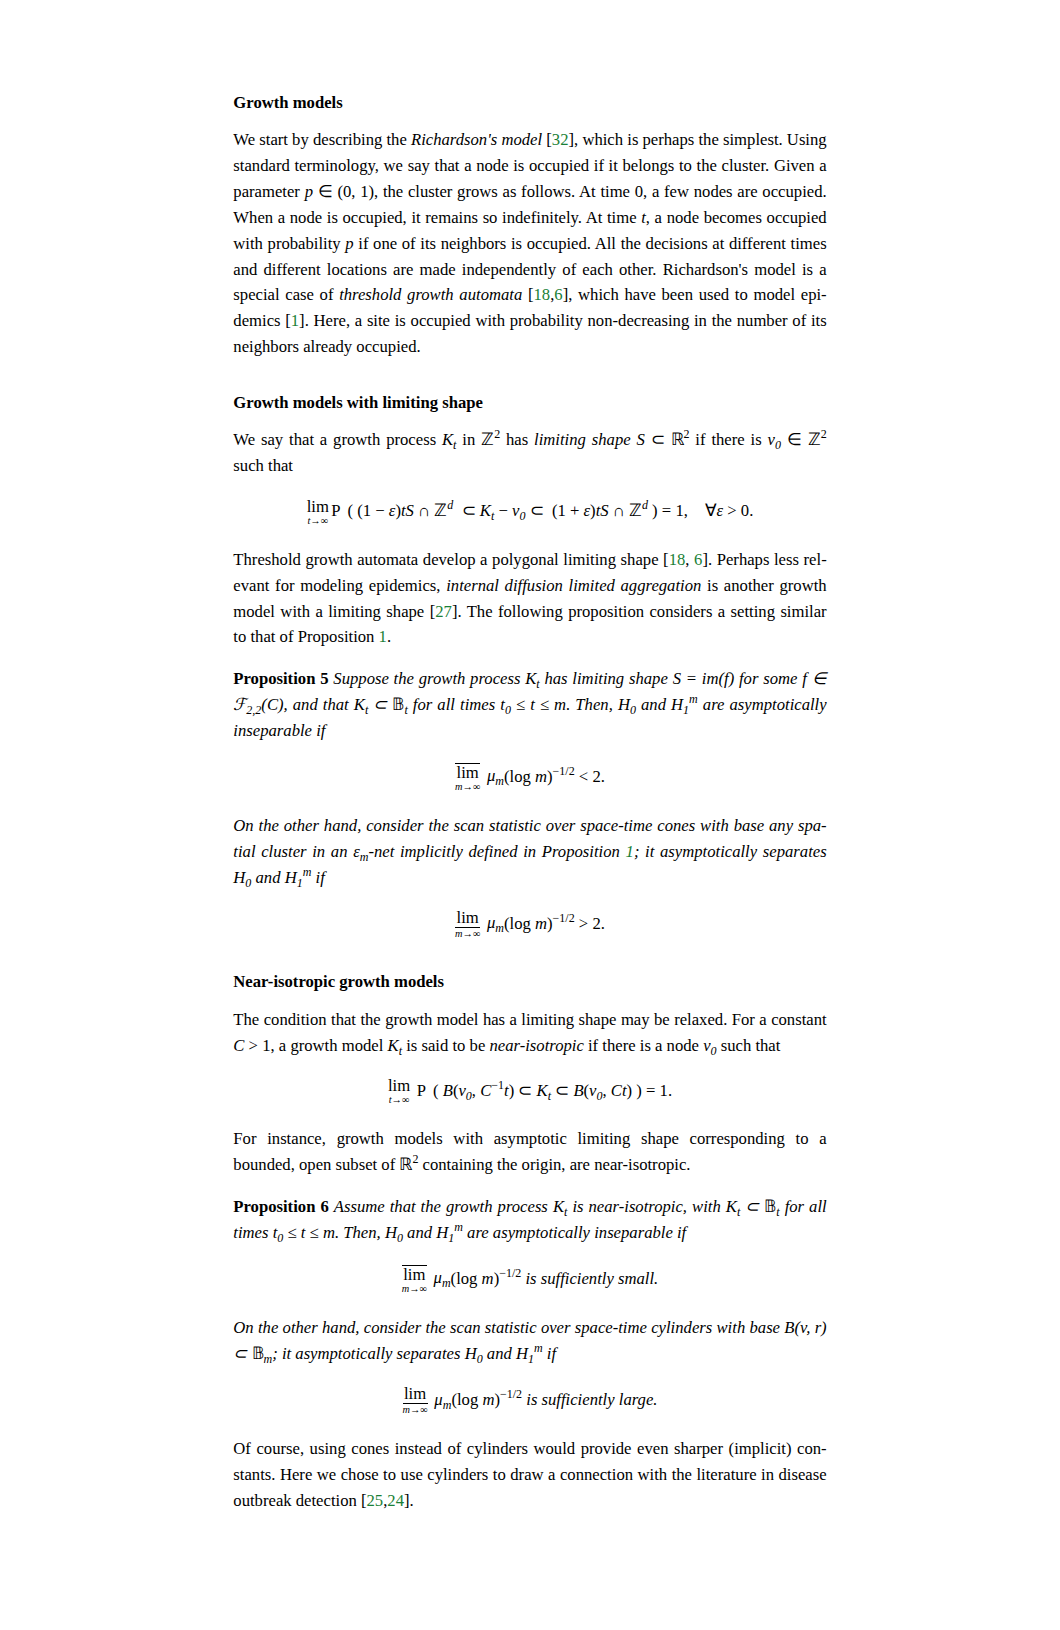Growth models
We start by describing the Richardson's model [32], which is perhaps the simplest. Using standard terminology, we say that a node is occupied if it belongs to the cluster. Given a parameter p ∈ (0, 1), the cluster grows as follows. At time 0, a few nodes are occupied. When a node is occupied, it remains so indefinitely. At time t, a node becomes occupied with probability p if one of its neighbors is occupied. All the decisions at different times and different locations are made independently of each other. Richardson's model is a special case of threshold growth automata [18,6], which have been used to model epidemics [1]. Here, a site is occupied with probability non-decreasing in the number of its neighbors already occupied.
Growth models with limiting shape
We say that a growth process Kt in ℤ2 has limiting shape S ⊂ ℝ2 if there is v0 ∈ ℤ2 such that
lim t→∞P   ( (1 − ε)tS ∩ ℤd ⊂ Kt − v0 ⊂ (1 + ε)tS ∩ ℤd ) = 1, ∀ε > 0.
Threshold growth automata develop a polygonal limiting shape [18, 6]. Perhaps less relevant for modeling epidemics, internal diffusion limited aggregation is another growth model with a limiting shape [27]. The following proposition considers a setting similar to that of Proposition 1.
Proposition 5 Suppose the growth process Kt has limiting shape S = im(f) for some f ∈ ℱ2,2(C), and that Kt ⊂ 𝔹t for all times t0 ≤ t ≤ m. Then, H0 and H1m are asymptotically inseparable if
lim m→∞ μm(log m)−1/2 < 2.
On the other hand, consider the scan statistic over space-time cones with base any spatial cluster in an εm-net implicitly defined in Proposition 1; it asymptotically separates H0 and H1m if
lim m→∞ μm(log m)−1/2 > 2.
Near-isotropic growth models
The condition that the growth model has a limiting shape may be relaxed. For a constant C > 1, a growth model Kt is said to be near-isotropic if there is a node v0 such that
lim t→∞ P   ( B(v0, C−1t) ⊂ Kt ⊂ B(v0, Ct) ) = 1.
For instance, growth models with asymptotic limiting shape corresponding to a bounded, open subset of ℝ2 containing the origin, are near-isotropic.
Proposition 6 Assume that the growth process Kt is near-isotropic, with Kt ⊂ 𝔹t for all times t0 ≤ t ≤ m. Then, H0 and H1m are asymptotically inseparable if
lim m→∞ μm(log m)−1/2 is sufficiently small.
On the other hand, consider the scan statistic over space-time cylinders with base B(v, r) ⊂ 𝔹m; it asymptotically separates H0 and H1m if
lim m→∞ μm(log m)−1/2 is sufficiently large.
Of course, using cones instead of cylinders would provide even sharper (implicit) constants. Here we chose to use cylinders to draw a connection with the literature in disease outbreak detection [25,24].